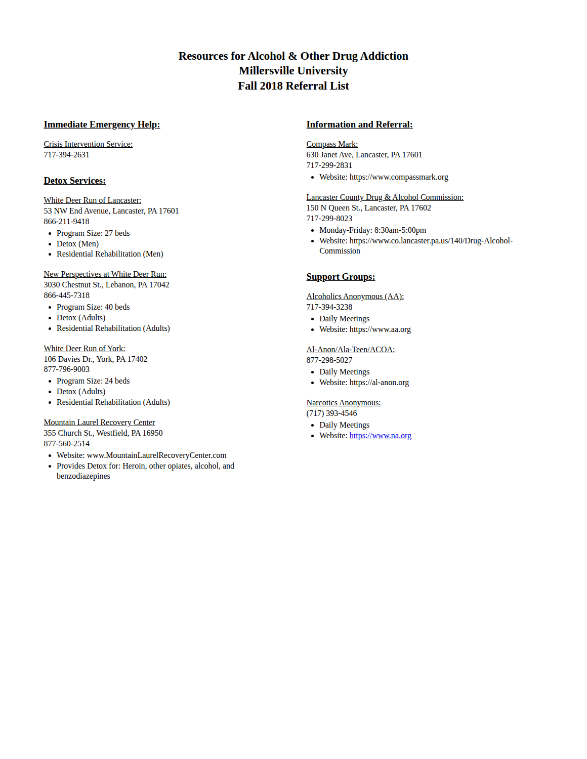Resources for Alcohol & Other Drug Addiction
Millersville University
Fall 2018 Referral List
Immediate Emergency Help:
Crisis Intervention Service:
717-394-2631
Detox Services:
White Deer Run of Lancaster:
53 NW End Avenue, Lancaster, PA 17601
866-211-9418
Program Size: 27 beds
Detox (Men)
Residential Rehabilitation (Men)
New Perspectives at White Deer Run:
3030 Chestnut St., Lebanon, PA 17042
866-445-7318
Program Size: 40 beds
Detox (Adults)
Residential Rehabilitation (Adults)
White Deer Run of York:
106 Davies Dr., York, PA 17402
877-796-9003
Program Size: 24 beds
Detox (Adults)
Residential Rehabilitation (Adults)
Mountain Laurel Recovery Center
355 Church St., Westfield, PA 16950
877-560-2514
Website: www.MountainLaurelRecoveryCenter.com
Provides Detox for: Heroin, other opiates, alcohol, and benzodiazepines
Information and Referral:
Compass Mark:
630 Janet Ave, Lancaster, PA 17601
717-299-2831
Website: https://www.compassmark.org
Lancaster County Drug & Alcohol Commission:
150 N Queen St., Lancaster, PA 17602
717-299-8023
Monday-Friday: 8:30am-5:00pm
Website: https://www.co.lancaster.pa.us/140/Drug-Alcohol-Commission
Support Groups:
Alcoholics Anonymous (AA):
717-394-3238
Daily Meetings
Website: https://www.aa.org
Al-Anon/Ala-Teen/ACOA:
877-298-5027
Daily Meetings
Website: https://al-anon.org
Narcotics Anonymous:
(717) 393-4546
Daily Meetings
Website: https://www.na.org